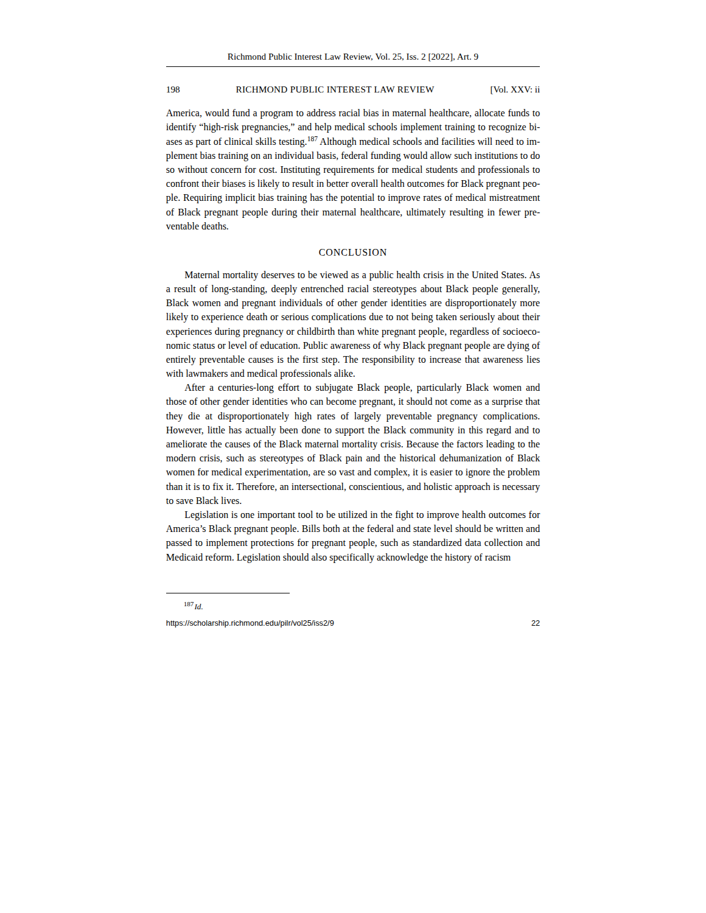Richmond Public Interest Law Review, Vol. 25, Iss. 2 [2022], Art. 9
198 RICHMOND PUBLIC INTEREST LAW REVIEW [Vol. XXV: ii
America, would fund a program to address racial bias in maternal healthcare, allocate funds to identify “high-risk pregnancies,” and help medical schools implement training to recognize biases as part of clinical skills testing.187 Although medical schools and facilities will need to implement bias training on an individual basis, federal funding would allow such institutions to do so without concern for cost. Instituting requirements for medical students and professionals to confront their biases is likely to result in better overall health outcomes for Black pregnant people. Requiring implicit bias training has the potential to improve rates of medical mistreatment of Black pregnant people during their maternal healthcare, ultimately resulting in fewer preventable deaths.
CONCLUSION
Maternal mortality deserves to be viewed as a public health crisis in the United States. As a result of long-standing, deeply entrenched racial stereotypes about Black people generally, Black women and pregnant individuals of other gender identities are disproportionately more likely to experience death or serious complications due to not being taken seriously about their experiences during pregnancy or childbirth than white pregnant people, regardless of socioeconomic status or level of education. Public awareness of why Black pregnant people are dying of entirely preventable causes is the first step. The responsibility to increase that awareness lies with lawmakers and medical professionals alike.
After a centuries-long effort to subjugate Black people, particularly Black women and those of other gender identities who can become pregnant, it should not come as a surprise that they die at disproportionately high rates of largely preventable pregnancy complications. However, little has actually been done to support the Black community in this regard and to ameliorate the causes of the Black maternal mortality crisis. Because the factors leading to the modern crisis, such as stereotypes of Black pain and the historical dehumanization of Black women for medical experimentation, are so vast and complex, it is easier to ignore the problem than it is to fix it. Therefore, an intersectional, conscientious, and holistic approach is necessary to save Black lives.
Legislation is one important tool to be utilized in the fight to improve health outcomes for America’s Black pregnant people. Bills both at the federal and state level should be written and passed to implement protections for pregnant people, such as standardized data collection and Medicaid reform. Legislation should also specifically acknowledge the history of racism
187 Id.
https://scholarship.richmond.edu/pilr/vol25/iss2/9 22